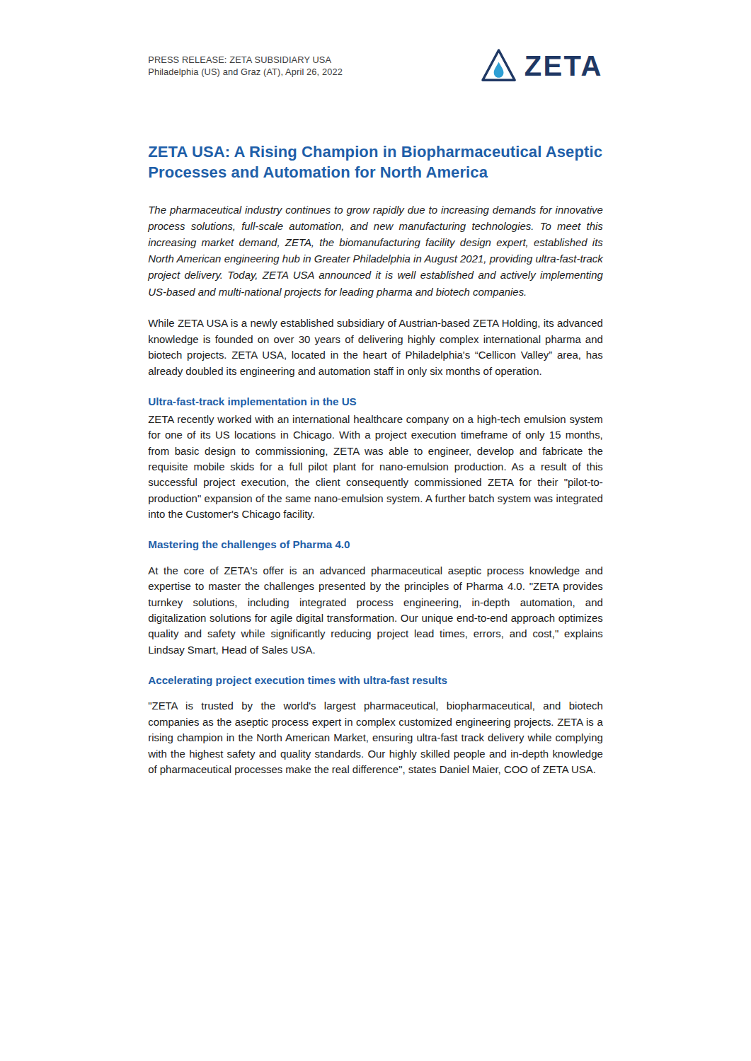PRESS RELEASE: ZETA SUBSIDIARY USA
Philadelphia (US) and Graz (AT), April 26, 2022
ZETA
ZETA USA: A Rising Champion in Biopharmaceutical Aseptic Processes and Automation for North America
The pharmaceutical industry continues to grow rapidly due to increasing demands for innovative process solutions, full-scale automation, and new manufacturing technologies. To meet this increasing market demand, ZETA, the biomanufacturing facility design expert, established its North American engineering hub in Greater Philadelphia in August 2021, providing ultra-fast-track project delivery. Today, ZETA USA announced it is well established and actively implementing US-based and multi-national projects for leading pharma and biotech companies.
While ZETA USA is a newly established subsidiary of Austrian-based ZETA Holding, its advanced knowledge is founded on over 30 years of delivering highly complex international pharma and biotech projects. ZETA USA, located in the heart of Philadelphia's “Cellicon Valley” area, has already doubled its engineering and automation staff in only six months of operation.
Ultra-fast-track implementation in the US
ZETA recently worked with an international healthcare company on a high-tech emulsion system for one of its US locations in Chicago. With a project execution timeframe of only 15 months, from basic design to commissioning, ZETA was able to engineer, develop and fabricate the requisite mobile skids for a full pilot plant for nano-emulsion production. As a result of this successful project execution, the client consequently commissioned ZETA for their "pilot-to-production" expansion of the same nano-emulsion system. A further batch system was integrated into the Customer's Chicago facility.
Mastering the challenges of Pharma 4.0
At the core of ZETA's offer is an advanced pharmaceutical aseptic process knowledge and expertise to master the challenges presented by the principles of Pharma 4.0. "ZETA provides turnkey solutions, including integrated process engineering, in-depth automation, and digitalization solutions for agile digital transformation. Our unique end-to-end approach optimizes quality and safety while significantly reducing project lead times, errors, and cost," explains Lindsay Smart, Head of Sales USA.
Accelerating project execution times with ultra-fast results
"ZETA is trusted by the world's largest pharmaceutical, biopharmaceutical, and biotech companies as the aseptic process expert in complex customized engineering projects. ZETA is a rising champion in the North American Market, ensuring ultra-fast track delivery while complying with the highest safety and quality standards. Our highly skilled people and in-depth knowledge of pharmaceutical processes make the real difference", states Daniel Maier, COO of ZETA USA.